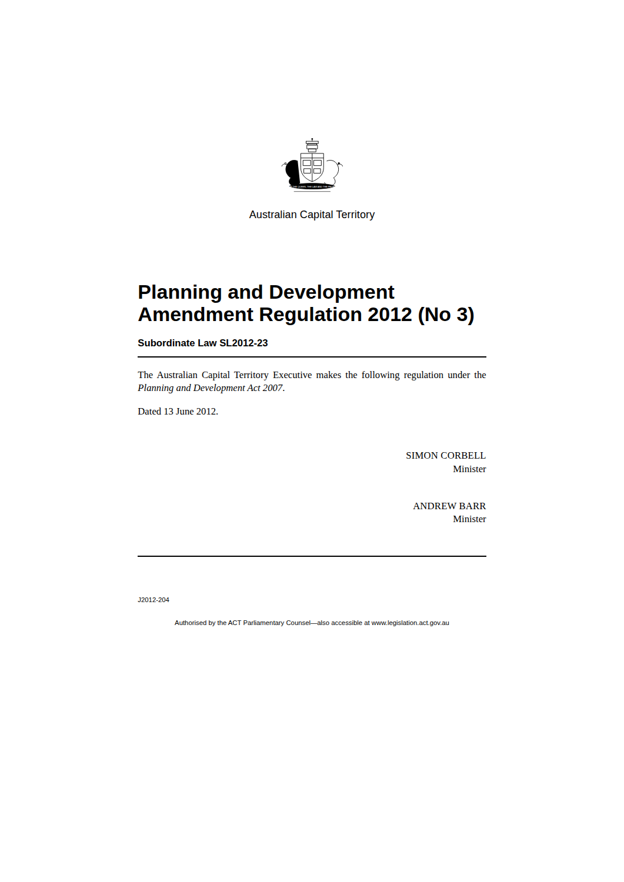FOR THE QUEEN, THE LAW AND THE PEOPLE
Australian Capital Territory
Planning and Development Amendment Regulation 2012 (No 3)
Subordinate Law SL2012-23
The Australian Capital Territory Executive makes the following regulation under the Planning and Development Act 2007.
Dated 13 June 2012.
SIMON CORBELL
Minister
ANDREW BARR
Minister
J2012-204
Authorised by the ACT Parliamentary Counsel—also accessible at www.legislation.act.gov.au